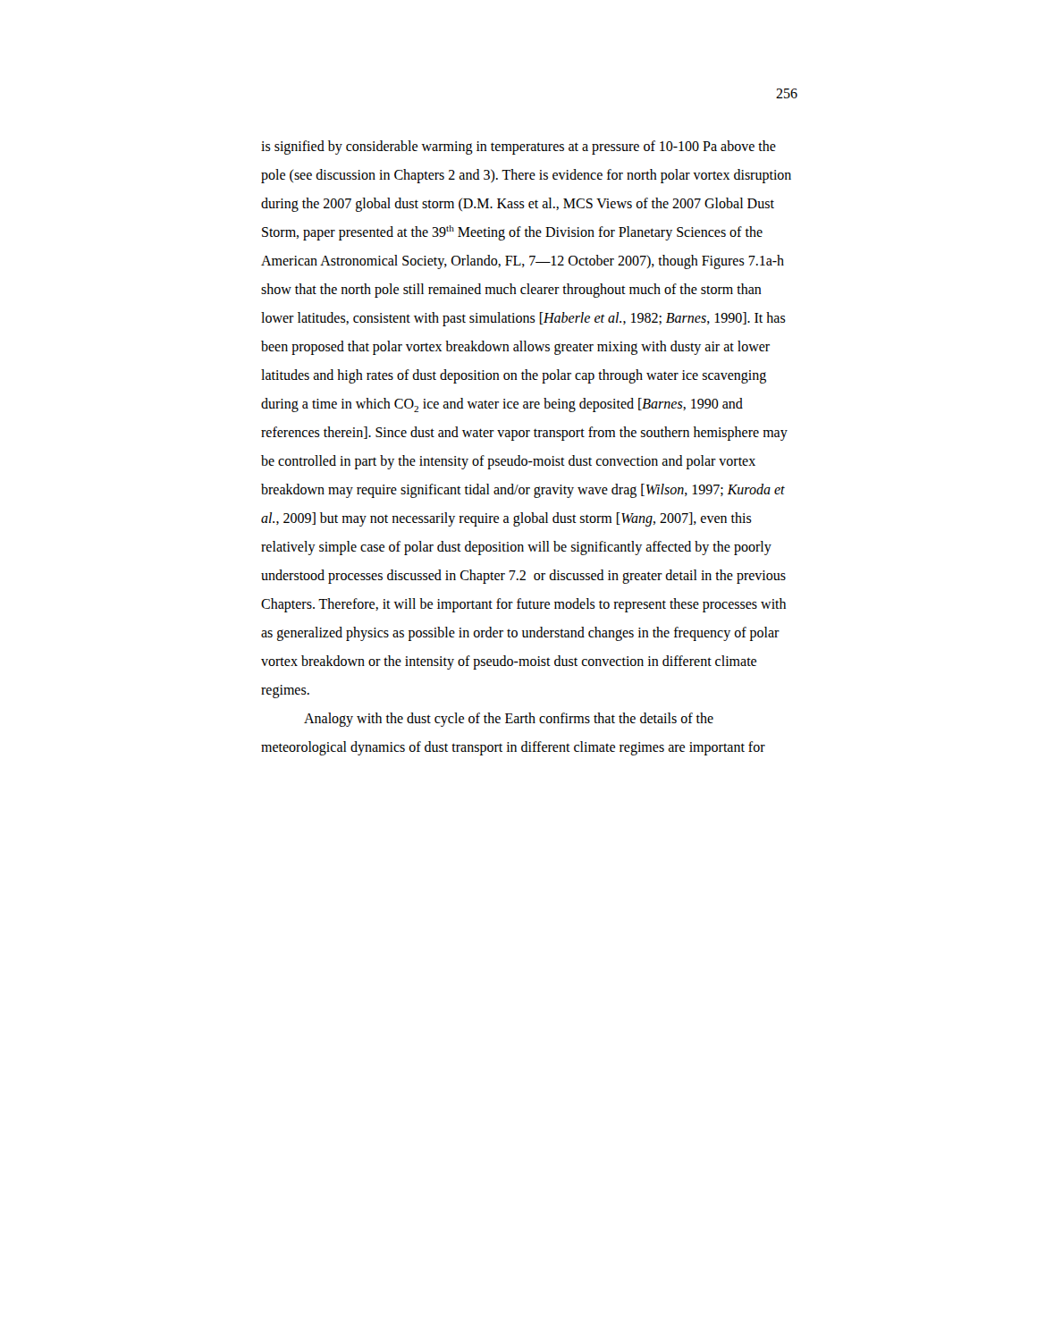256
is signified by considerable warming in temperatures at a pressure of 10-100 Pa above the pole (see discussion in Chapters 2 and 3). There is evidence for north polar vortex disruption during the 2007 global dust storm (D.M. Kass et al., MCS Views of the 2007 Global Dust Storm, paper presented at the 39th Meeting of the Division for Planetary Sciences of the American Astronomical Society, Orlando, FL, 7—12 October 2007), though Figures 7.1a-h show that the north pole still remained much clearer throughout much of the storm than lower latitudes, consistent with past simulations [Haberle et al., 1982; Barnes, 1990]. It has been proposed that polar vortex breakdown allows greater mixing with dusty air at lower latitudes and high rates of dust deposition on the polar cap through water ice scavenging during a time in which CO2 ice and water ice are being deposited [Barnes, 1990 and references therein]. Since dust and water vapor transport from the southern hemisphere may be controlled in part by the intensity of pseudo-moist dust convection and polar vortex breakdown may require significant tidal and/or gravity wave drag [Wilson, 1997; Kuroda et al., 2009] but may not necessarily require a global dust storm [Wang, 2007], even this relatively simple case of polar dust deposition will be significantly affected by the poorly understood processes discussed in Chapter 7.2 or discussed in greater detail in the previous Chapters. Therefore, it will be important for future models to represent these processes with as generalized physics as possible in order to understand changes in the frequency of polar vortex breakdown or the intensity of pseudo-moist dust convection in different climate regimes.
Analogy with the dust cycle of the Earth confirms that the details of the meteorological dynamics of dust transport in different climate regimes are important for